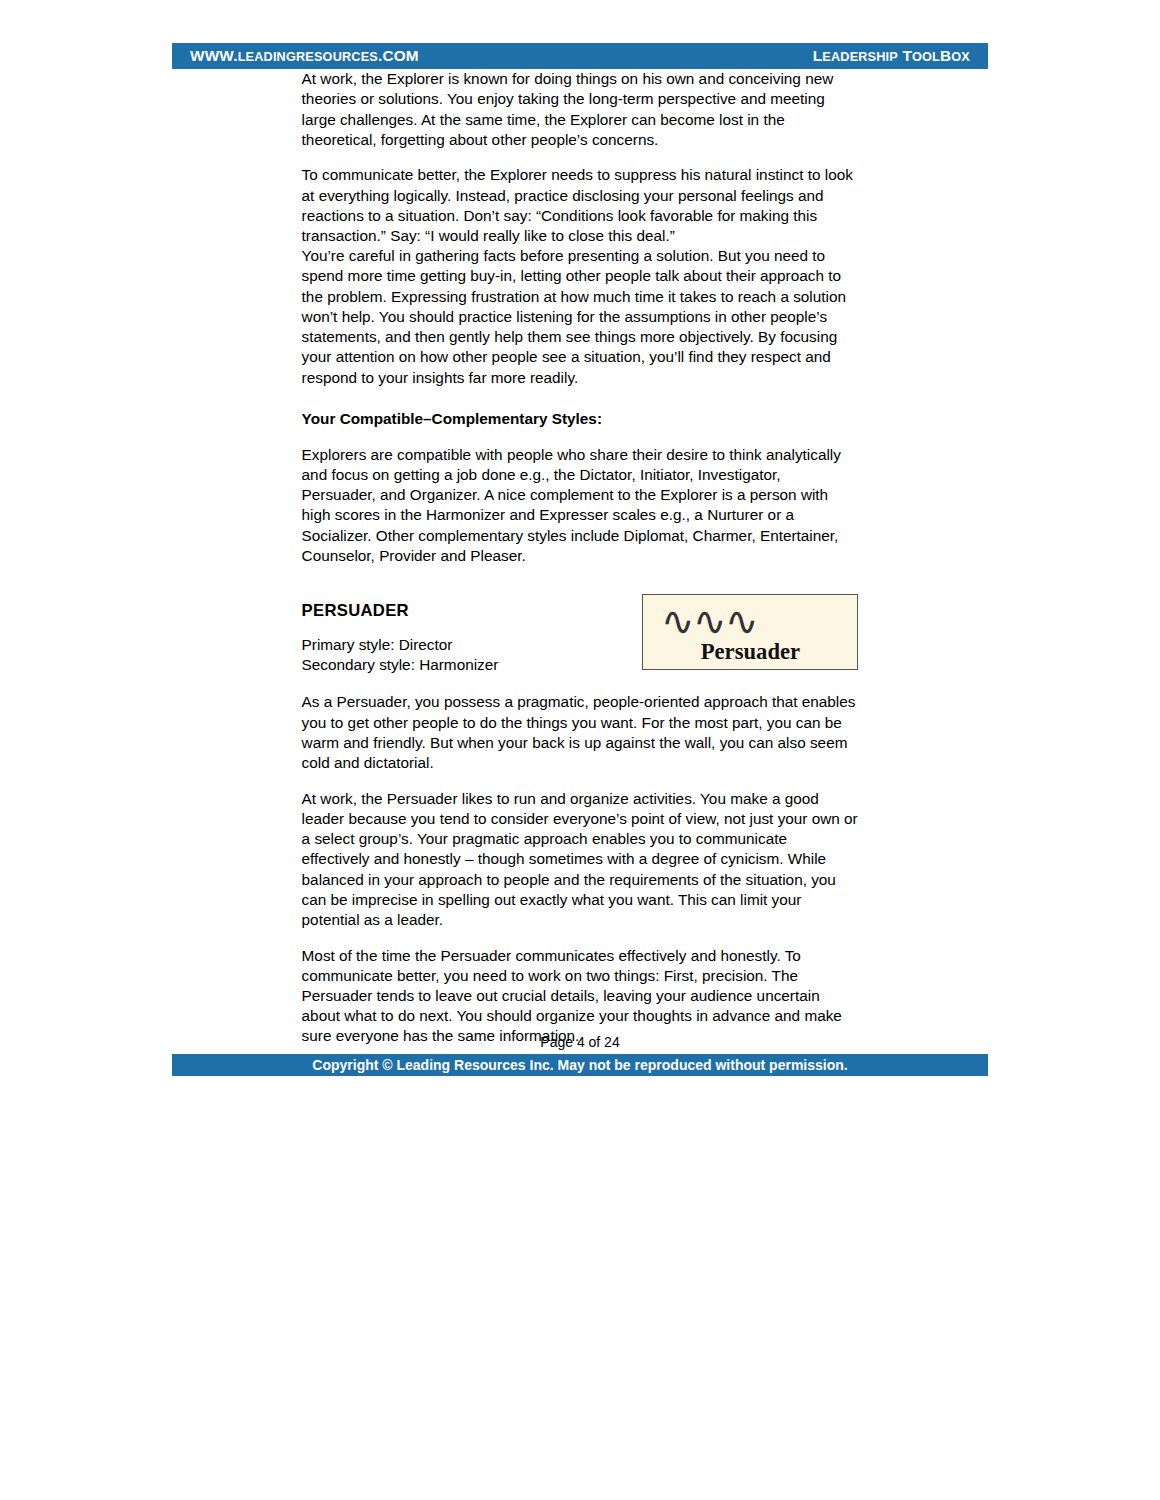WWW.LEADINGRESOURCES.COM
LEADERSHIP TOOLBOX
At work, the Explorer is known for doing things on his own and conceiving new theories or solutions. You enjoy taking the long-term perspective and meeting large challenges. At the same time, the Explorer can become lost in the theoretical, forgetting about other people’s concerns.
To communicate better, the Explorer needs to suppress his natural instinct to look at everything logically. Instead, practice disclosing your personal feelings and reactions to a situation. Don’t say: “Conditions look favorable for making this transaction.” Say: “I would really like to close this deal.”
You’re careful in gathering facts before presenting a solution. But you need to spend more time getting buy-in, letting other people talk about their approach to the problem. Expressing frustration at how much time it takes to reach a solution won’t help. You should practice listening for the assumptions in other people’s statements, and then gently help them see things more objectively. By focusing your attention on how other people see a situation, you’ll find they respect and respond to your insights far more readily.
Your Compatible–Complementary Styles:
Explorers are compatible with people who share their desire to think analytically and focus on getting a job done e.g., the Dictator, Initiator, Investigator, Persuader, and Organizer. A nice complement to the Explorer is a person with high scores in the Harmonizer and Expresser scales e.g., a Nurturer or a Socializer. Other complementary styles include Diplomat, Charmer, Entertainer, Counselor, Provider and Pleaser.
∿∿∿
Persuader
PERSUADER
Primary style: Director
Secondary style: Harmonizer
As a Persuader, you possess a pragmatic, people-oriented approach that enables you to get other people to do the things you want. For the most part, you can be warm and friendly. But when your back is up against the wall, you can also seem cold and dictatorial.
At work, the Persuader likes to run and organize activities. You make a good leader because you tend to consider everyone’s point of view, not just your own or a select group’s. Your pragmatic approach enables you to communicate effectively and honestly – though sometimes with a degree of cynicism. While balanced in your approach to people and the requirements of the situation, you can be imprecise in spelling out exactly what you want. This can limit your potential as a leader.
Most of the time the Persuader communicates effectively and honestly. To communicate better, you need to work on two things: First, precision. The Persuader tends to leave out crucial details, leaving your audience uncertain about what to do next. You should organize your thoughts in advance and make sure everyone has the same information.
Page 4 of 24
Copyright © Leading Resources Inc. May not be reproduced without permission.